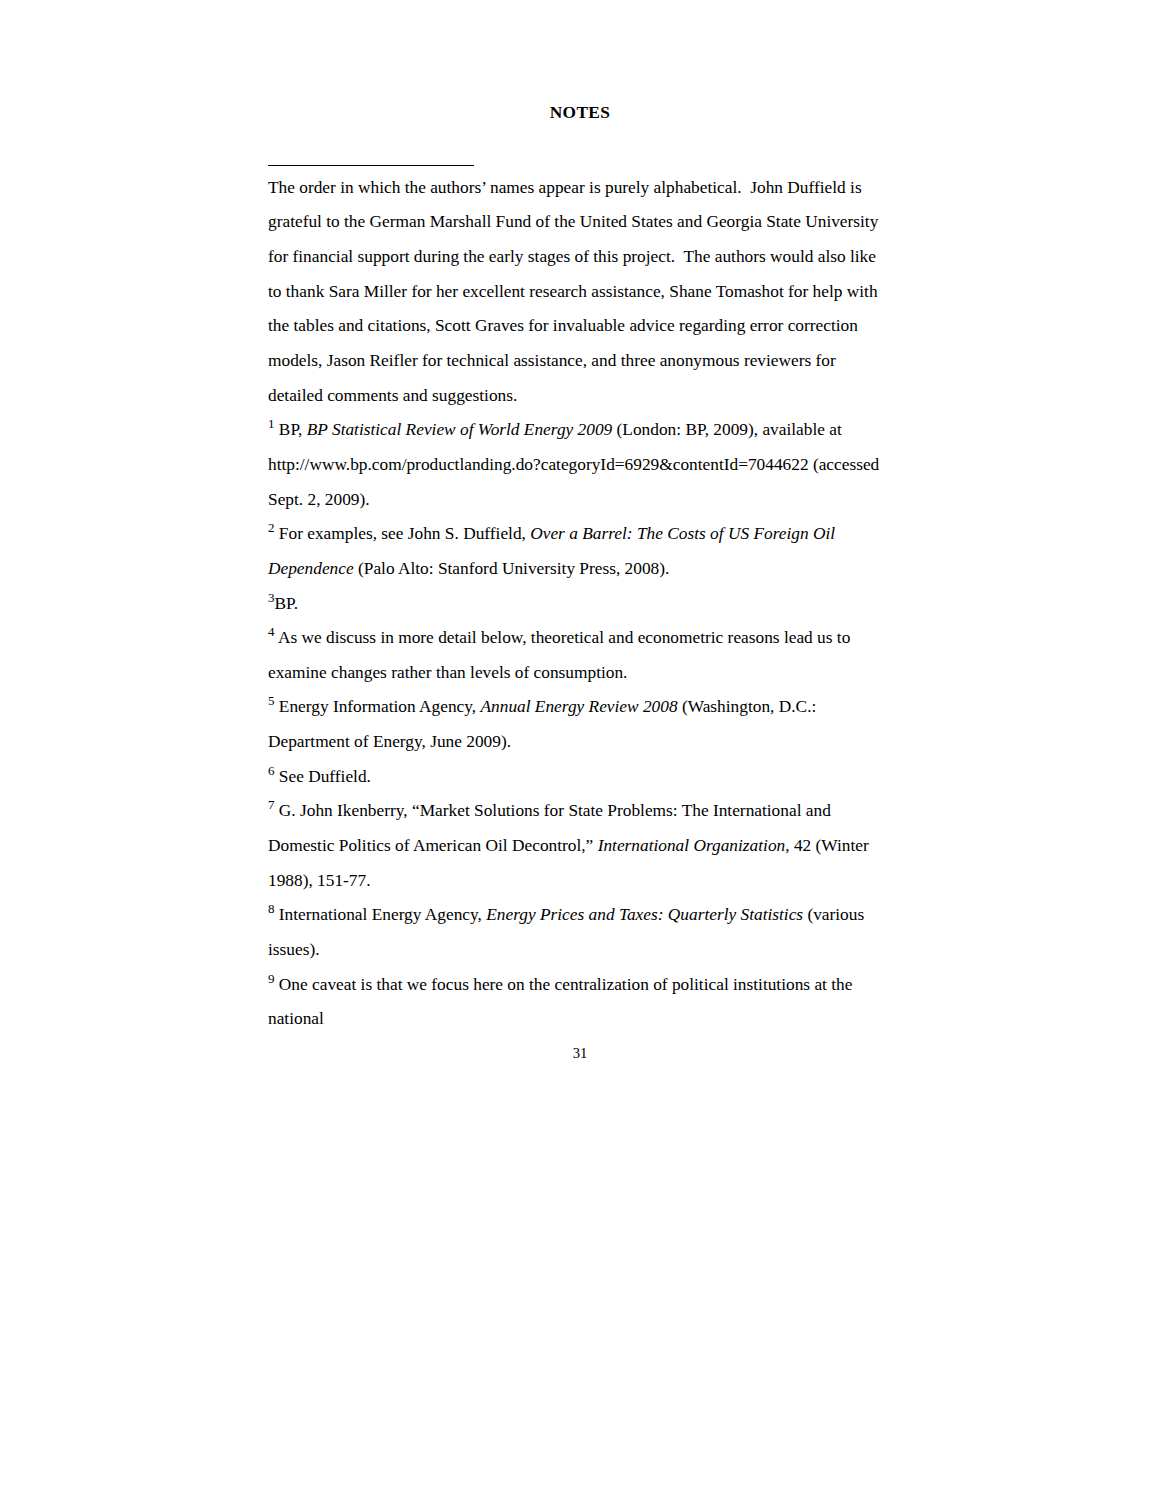NOTES
The order in which the authors’ names appear is purely alphabetical. John Duffield is grateful to the German Marshall Fund of the United States and Georgia State University for financial support during the early stages of this project. The authors would also like to thank Sara Miller for her excellent research assistance, Shane Tomashot for help with the tables and citations, Scott Graves for invaluable advice regarding error correction models, Jason Reifler for technical assistance, and three anonymous reviewers for detailed comments and suggestions.
1 BP, BP Statistical Review of World Energy 2009 (London: BP, 2009), available at http://www.bp.com/productlanding.do?categoryId=6929&contentId=7044622 (accessed Sept. 2, 2009).
2 For examples, see John S. Duffield, Over a Barrel: The Costs of US Foreign Oil Dependence (Palo Alto: Stanford University Press, 2008).
3BP.
4 As we discuss in more detail below, theoretical and econometric reasons lead us to examine changes rather than levels of consumption.
5 Energy Information Agency, Annual Energy Review 2008 (Washington, D.C.: Department of Energy, June 2009).
6 See Duffield.
7 G. John Ikenberry, “Market Solutions for State Problems: The International and Domestic Politics of American Oil Decontrol,” International Organization, 42 (Winter 1988), 151-77.
8 International Energy Agency, Energy Prices and Taxes: Quarterly Statistics (various issues).
9 One caveat is that we focus here on the centralization of political institutions at the national
31